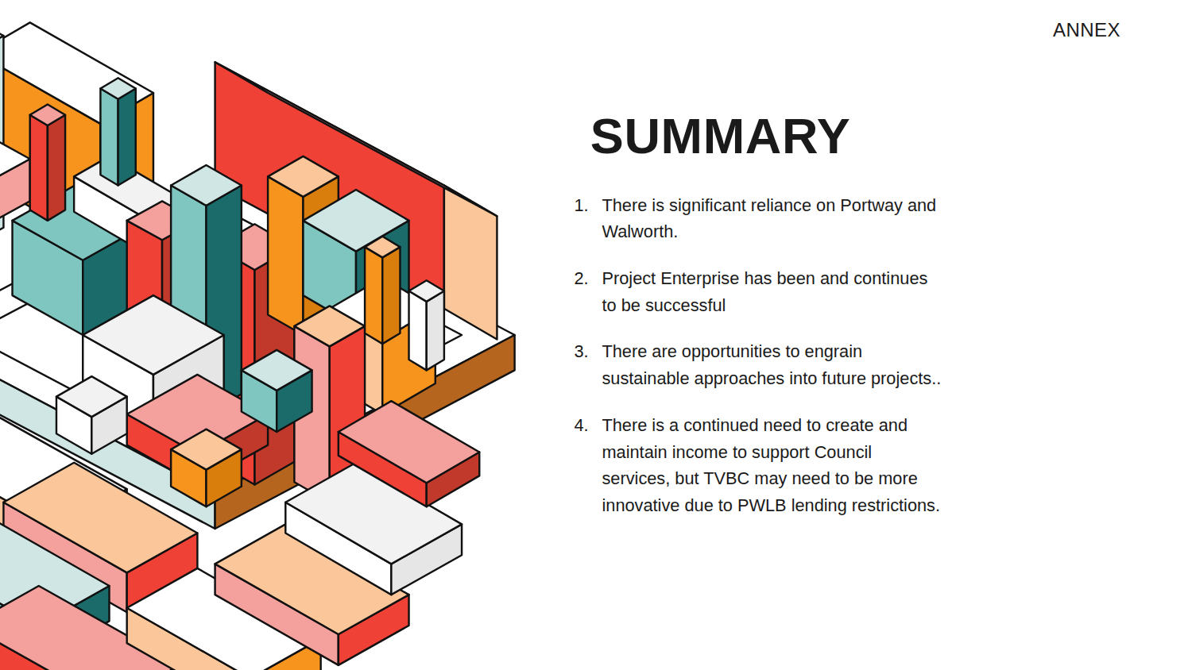ANNEX
SUMMARY
There is significant reliance on Portway and Walworth.
Project Enterprise has been and continues to be successful
There are opportunities to engrain sustainable approaches into future projects..
There is a continued need to create and maintain income to support Council services, but TVBC may need to be more innovative due to PWLB lending restrictions.